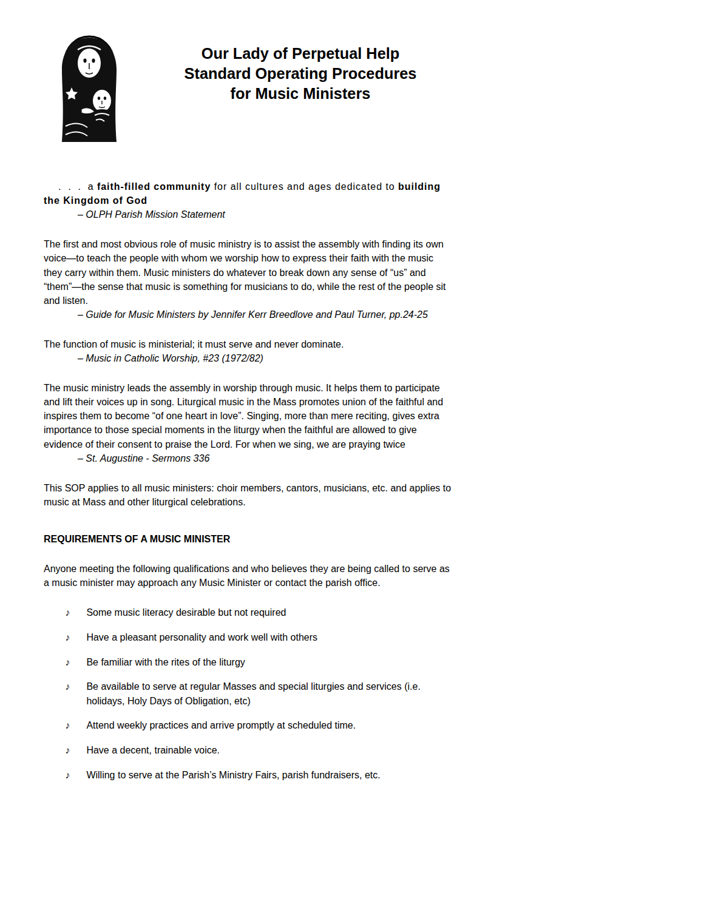Our Lady of Perpetual Help Standard Operating Procedures for Music Ministers
. . . a faith-filled community for all cultures and ages dedicated to building the Kingdom of God
– OLPH Parish Mission Statement
The first and most obvious role of music ministry is to assist the assembly with finding its own voice—to teach the people with whom we worship how to express their faith with the music they carry within them. Music ministers do whatever to break down any sense of “us” and “them”—the sense that music is something for musicians to do, while the rest of the people sit and listen.
– Guide for Music Ministers by Jennifer Kerr Breedlove and Paul Turner, pp.24-25
The function of music is ministerial; it must serve and never dominate.
– Music in Catholic Worship, #23 (1972/82)
The music ministry leads the assembly in worship through music. It helps them to participate and lift their voices up in song. Liturgical music in the Mass promotes union of the faithful and inspires them to become “of one heart in love”. Singing, more than mere reciting, gives extra importance to those special moments in the liturgy when the faithful are allowed to give evidence of their consent to praise the Lord. For when we sing, we are praying twice
– St. Augustine - Sermons 336
This SOP applies to all music ministers: choir members, cantors, musicians, etc. and applies to music at Mass and other liturgical celebrations.
REQUIREMENTS OF A MUSIC MINISTER
Anyone meeting the following qualifications and who believes they are being called to serve as a music minister may approach any Music Minister or contact the parish office.
Some music literacy desirable but not required
Have a pleasant personality and work well with others
Be familiar with the rites of the liturgy
Be available to serve at regular Masses and special liturgies and services (i.e. holidays, Holy Days of Obligation, etc)
Attend weekly practices and arrive promptly at scheduled time.
Have a decent, trainable voice.
Willing to serve at the Parish’s Ministry Fairs, parish fundraisers, etc.